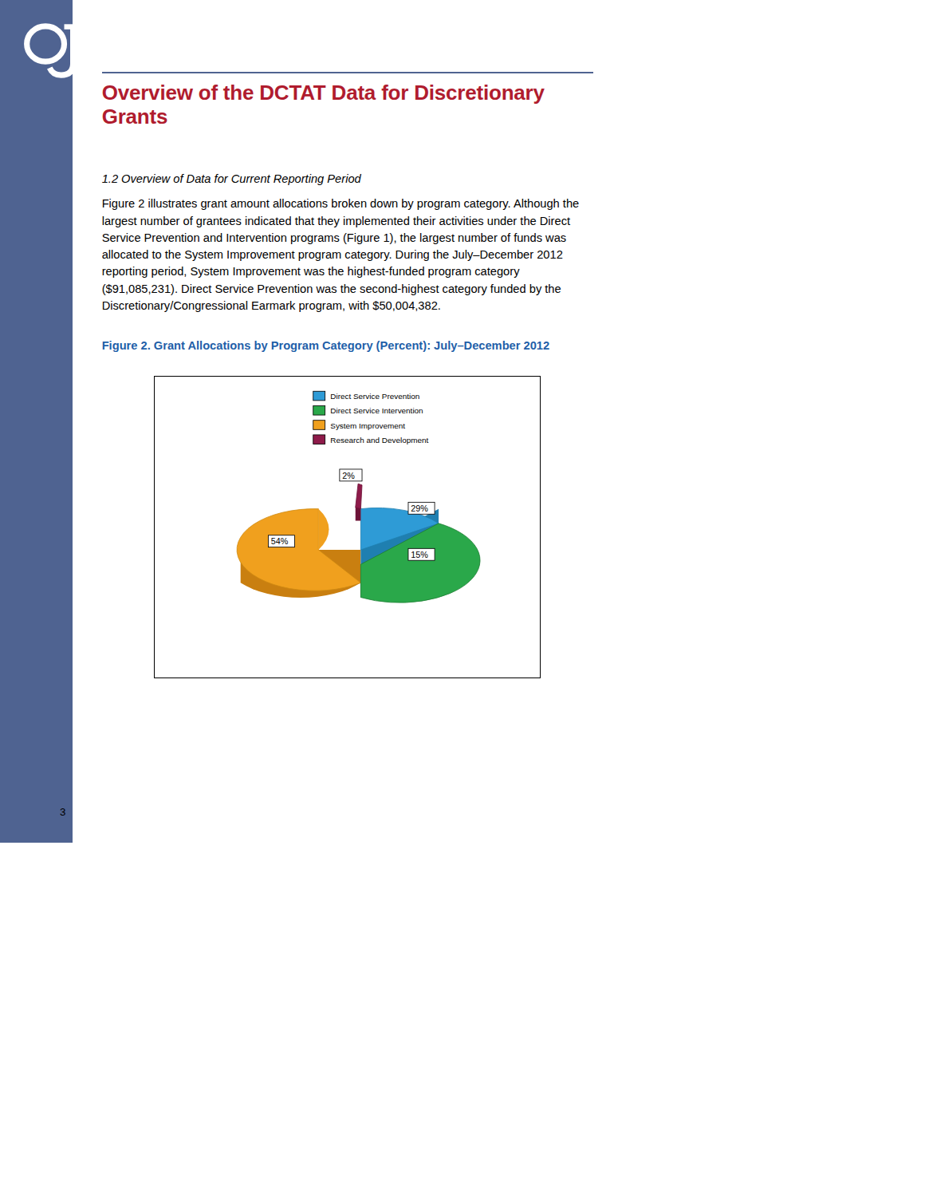Overview of the DCTAT Data for Discretionary Grants
1.2 Overview of Data for Current Reporting Period
Figure 2 illustrates grant amount allocations broken down by program category. Although the largest number of grantees indicated that they implemented their activities under the Direct Service Prevention and Intervention programs (Figure 1), the largest number of funds was allocated to the System Improvement program category. During the July–December 2012 reporting period, System Improvement was the highest-funded program category ($91,085,231). Direct Service Prevention was the second-highest category funded by the Discretionary/Congressional Earmark program, with $50,004,382.
Figure 2. Grant Allocations by Program Category (Percent): July–December 2012
Direct Service Prevention Direct Service Intervention System Improvement Research and Development 2% 29% 15% 54%
3